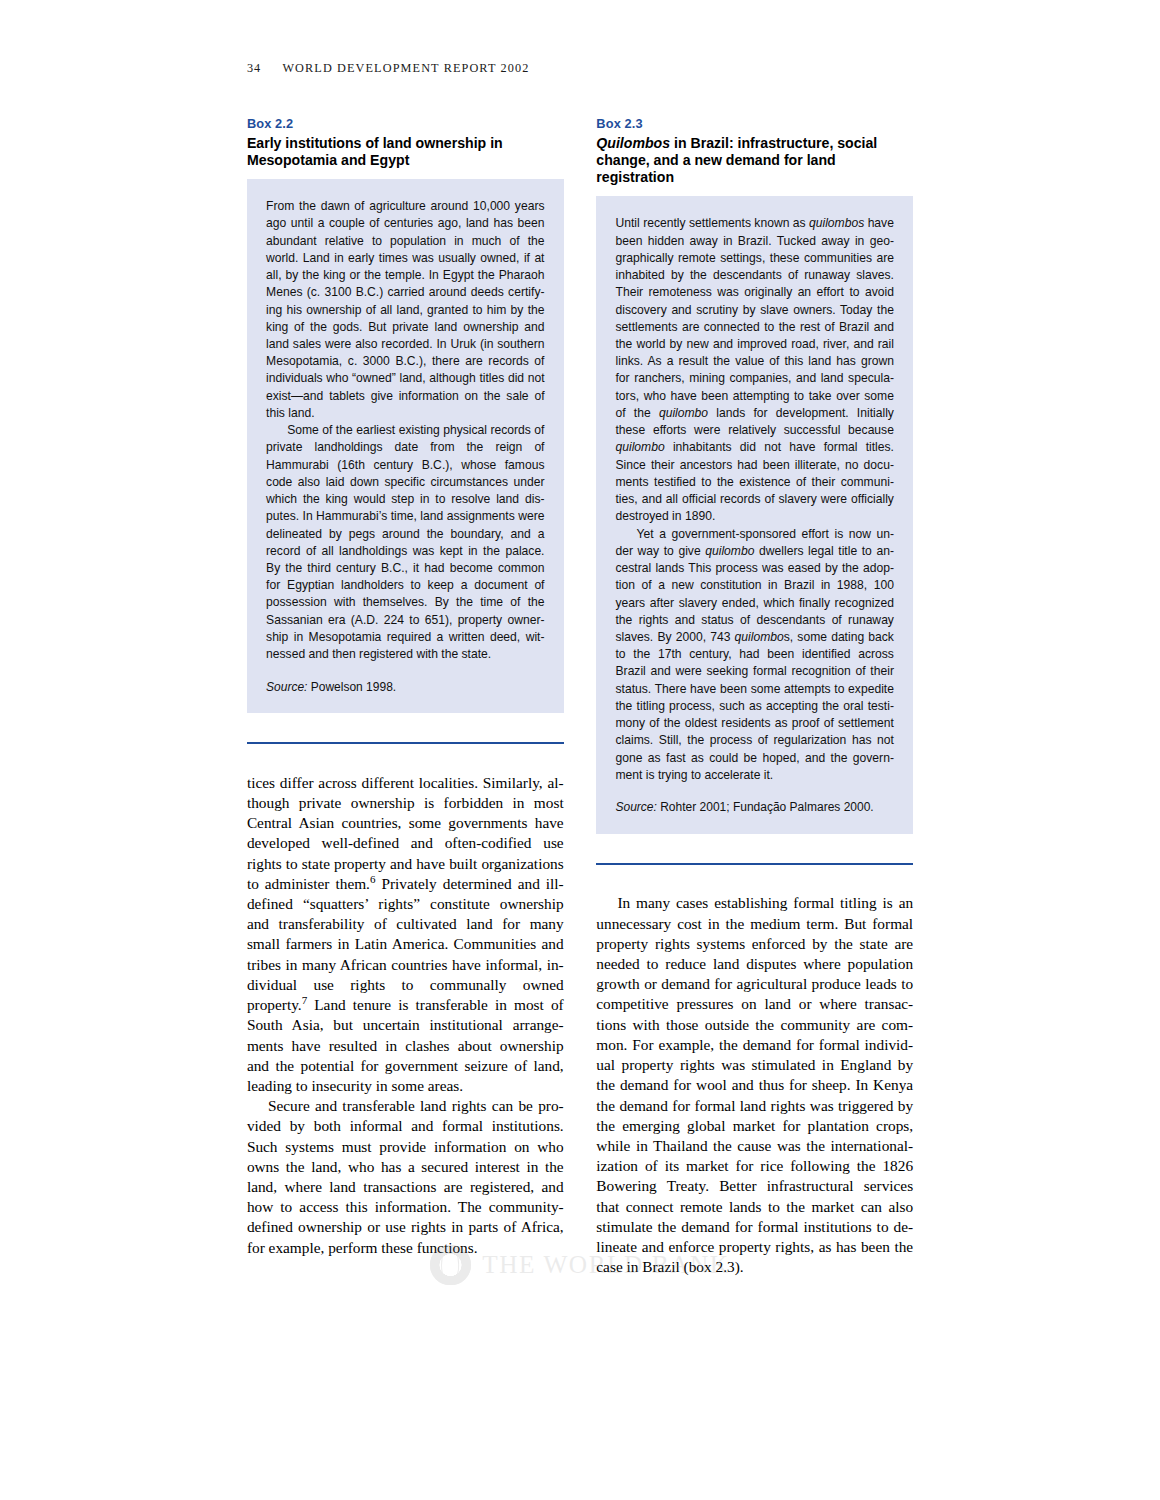34 WORLD DEVELOPMENT REPORT 2002
Box 2.2
Early institutions of land ownership in Mesopotamia and Egypt
From the dawn of agriculture around 10,000 years ago until a couple of centuries ago, land has been abundant relative to population in much of the world. Land in early times was usually owned, if at all, by the king or the temple. In Egypt the Pharaoh Menes (c. 3100 B.C.) carried around deeds certifying his ownership of all land, granted to him by the king of the gods. But private land ownership and land sales were also recorded. In Uruk (in southern Mesopotamia, c. 3000 B.C.), there are records of individuals who “owned” land, although titles did not exist—and tablets give information on the sale of this land.
Some of the earliest existing physical records of private landholdings date from the reign of Hammurabi (16th century B.C.), whose famous code also laid down specific circumstances under which the king would step in to resolve land disputes. In Hammurabi’s time, land assignments were delineated by pegs around the boundary, and a record of all landholdings was kept in the palace. By the third century B.C., it had become common for Egyptian landholders to keep a document of possession with themselves. By the time of the Sassanian era (A.D. 224 to 651), property ownership in Mesopotamia required a written deed, witnessed and then registered with the state.
Source: Powelson 1998.
tices differ across different localities. Similarly, although private ownership is forbidden in most Central Asian countries, some governments have developed well-defined and often-codified use rights to state property and have built organizations to administer them.6 Privately determined and ill-defined “squatters’ rights” constitute ownership and transferability of cultivated land for many small farmers in Latin America. Communities and tribes in many African countries have informal, individual use rights to communally owned property.7 Land tenure is transferable in most of South Asia, but uncertain institutional arrangements have resulted in clashes about ownership and the potential for government seizure of land, leading to insecurity in some areas.
Secure and transferable land rights can be provided by both informal and formal institutions. Such systems must provide information on who owns the land, who has a secured interest in the land, where land transactions are registered, and how to access this information. The community-defined ownership or use rights in parts of Africa, for example, perform these functions.
Box 2.3
Quilombos in Brazil: infrastructure, social change, and a new demand for land registration
Until recently settlements known as quilombos have been hidden away in Brazil. Tucked away in geographically remote settings, these communities are inhabited by the descendants of runaway slaves. Their remoteness was originally an effort to avoid discovery and scrutiny by slave owners. Today the settlements are connected to the rest of Brazil and the world by new and improved road, river, and rail links. As a result the value of this land has grown for ranchers, mining companies, and land speculators, who have been attempting to take over some of the quilombo lands for development. Initially these efforts were relatively successful because quilombo inhabitants did not have formal titles. Since their ancestors had been illiterate, no documents testified to the existence of their communities, and all official records of slavery were officially destroyed in 1890.
Yet a government-sponsored effort is now under way to give quilombo dwellers legal title to ancestral lands This process was eased by the adoption of a new constitution in Brazil in 1988, 100 years after slavery ended, which finally recognized the rights and status of descendants of runaway slaves. By 2000, 743 quilombos, some dating back to the 17th century, had been identified across Brazil and were seeking formal recognition of their status. There have been some attempts to expedite the titling process, such as accepting the oral testimony of the oldest residents as proof of settlement claims. Still, the process of regularization has not gone as fast as could be hoped, and the government is trying to accelerate it.
Source: Rohter 2001; Fundação Palmares 2000.
In many cases establishing formal titling is an unnecessary cost in the medium term. But formal property rights systems enforced by the state are needed to reduce land disputes where population growth or demand for agricultural produce leads to competitive pressures on land or where transactions with those outside the community are common. For example, the demand for formal individual property rights was stimulated in England by the demand for wool and thus for sheep. In Kenya the demand for formal land rights was triggered by the emerging global market for plantation crops, while in Thailand the cause was the internationalization of its market for rice following the 1826 Bowering Treaty. Better infrastructural services that connect remote lands to the market can also stimulate the demand for formal institutions to delineate and enforce property rights, as has been the case in Brazil (box 2.3).
THE WORLD BANK